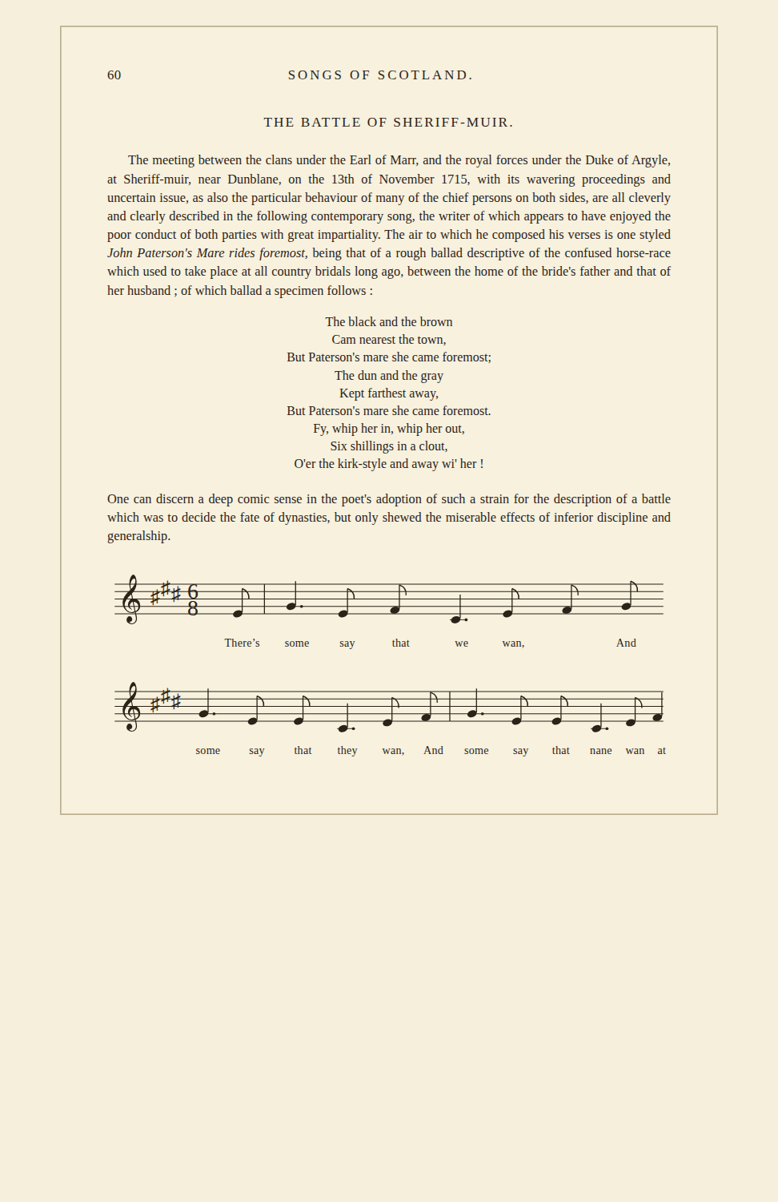60 SONGS OF SCOTLAND.
THE BATTLE OF SHERIFF-MUIR.
The meeting between the clans under the Earl of Marr, and the royal forces under the Duke of Argyle, at Sheriff-muir, near Dunblane, on the 13th of November 1715, with its wavering proceedings and uncertain issue, as also the particular behaviour of many of the chief persons on both sides, are all cleverly and clearly described in the following contemporary song, the writer of which appears to have enjoyed the poor conduct of both parties with great impartiality. The air to which he composed his verses is one styled John Paterson's Mare rides foremost, being that of a rough ballad descriptive of the confused horse-race which used to take place at all country bridals long ago, between the home of the bride's father and that of her husband ; of which ballad a specimen follows :
The black and the brown
Cam nearest the town,
But Paterson's mare she came foremost;
The dun and the gray
Kept farthest away,
But Paterson's mare she came foremost.
Fy, whip her in, whip her out,
Six shillings in a clout,
O'er the kirk-style and away wi' her !
One can discern a deep comic sense in the poet's adoption of such a strain for the description of a battle which was to decide the fate of dynasties, but only shewed the miserable effects of inferior discipline and generalship.
𝄞 ♯ ♯ ♯ 6 8 There’s some say that we wan, And
𝄞 ♯ ♯ ♯ some say that they wan, And some say that nane wan at